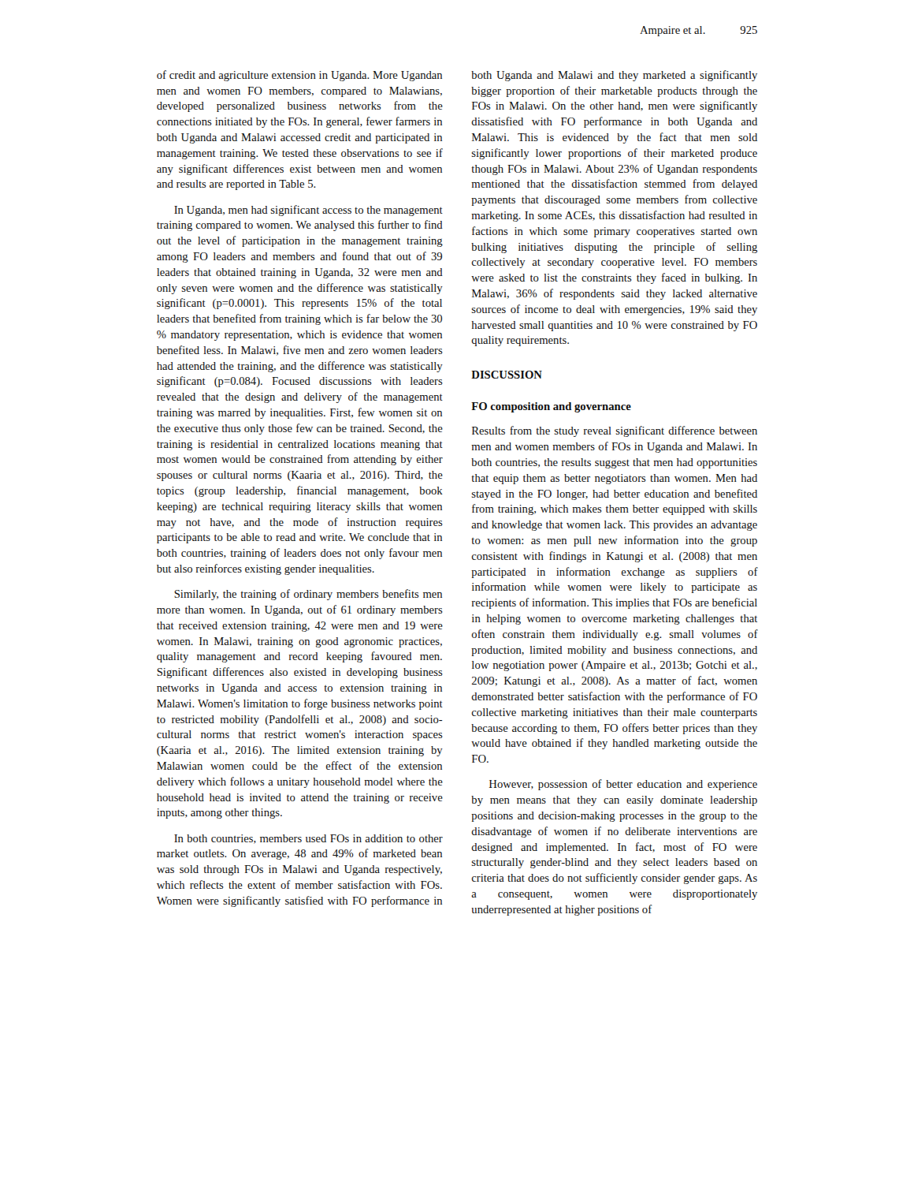Ampaire et al. 925
of credit and agriculture extension in Uganda. More Ugandan men and women FO members, compared to Malawians, developed personalized business networks from the connections initiated by the FOs. In general, fewer farmers in both Uganda and Malawi accessed credit and participated in management training. We tested these observations to see if any significant differences exist between men and women and results are reported in Table 5.
In Uganda, men had significant access to the management training compared to women. We analysed this further to find out the level of participation in the management training among FO leaders and members and found that out of 39 leaders that obtained training in Uganda, 32 were men and only seven were women and the difference was statistically significant (p=0.0001). This represents 15% of the total leaders that benefited from training which is far below the 30 % mandatory representation, which is evidence that women benefited less. In Malawi, five men and zero women leaders had attended the training, and the difference was statistically significant (p=0.084). Focused discussions with leaders revealed that the design and delivery of the management training was marred by inequalities. First, few women sit on the executive thus only those few can be trained. Second, the training is residential in centralized locations meaning that most women would be constrained from attending by either spouses or cultural norms (Kaaria et al., 2016). Third, the topics (group leadership, financial management, book keeping) are technical requiring literacy skills that women may not have, and the mode of instruction requires participants to be able to read and write. We conclude that in both countries, training of leaders does not only favour men but also reinforces existing gender inequalities.
Similarly, the training of ordinary members benefits men more than women. In Uganda, out of 61 ordinary members that received extension training, 42 were men and 19 were women. In Malawi, training on good agronomic practices, quality management and record keeping favoured men. Significant differences also existed in developing business networks in Uganda and access to extension training in Malawi. Women's limitation to forge business networks point to restricted mobility (Pandolfelli et al., 2008) and socio-cultural norms that restrict women's interaction spaces (Kaaria et al., 2016). The limited extension training by Malawian women could be the effect of the extension delivery which follows a unitary household model where the household head is invited to attend the training or receive inputs, among other things.
In both countries, members used FOs in addition to other market outlets. On average, 48 and 49% of marketed bean was sold through FOs in Malawi and Uganda respectively, which reflects the extent of member satisfaction with FOs. Women were significantly satisfied with FO performance in both Uganda and Malawi and they marketed a significantly bigger proportion of their marketable products through the FOs in Malawi. On the other hand, men were significantly dissatisfied with FO performance in both Uganda and Malawi. This is evidenced by the fact that men sold significantly lower proportions of their marketed produce though FOs in Malawi. About 23% of Ugandan respondents mentioned that the dissatisfaction stemmed from delayed payments that discouraged some members from collective marketing. In some ACEs, this dissatisfaction had resulted in factions in which some primary cooperatives started own bulking initiatives disputing the principle of selling collectively at secondary cooperative level. FO members were asked to list the constraints they faced in bulking. In Malawi, 36% of respondents said they lacked alternative sources of income to deal with emergencies, 19% said they harvested small quantities and 10 % were constrained by FO quality requirements.
DISCUSSION
FO composition and governance
Results from the study reveal significant difference between men and women members of FOs in Uganda and Malawi. In both countries, the results suggest that men had opportunities that equip them as better negotiators than women. Men had stayed in the FO longer, had better education and benefited from training, which makes them better equipped with skills and knowledge that women lack. This provides an advantage to women: as men pull new information into the group consistent with findings in Katungi et al. (2008) that men participated in information exchange as suppliers of information while women were likely to participate as recipients of information. This implies that FOs are beneficial in helping women to overcome marketing challenges that often constrain them individually e.g. small volumes of production, limited mobility and business connections, and low negotiation power (Ampaire et al., 2013b; Gotchi et al., 2009; Katungi et al., 2008). As a matter of fact, women demonstrated better satisfaction with the performance of FO collective marketing initiatives than their male counterparts because according to them, FO offers better prices than they would have obtained if they handled marketing outside the FO.
However, possession of better education and experience by men means that they can easily dominate leadership positions and decision-making processes in the group to the disadvantage of women if no deliberate interventions are designed and implemented. In fact, most of FO were structurally gender-blind and they select leaders based on criteria that does do not sufficiently consider gender gaps. As a consequent, women were disproportionately underrepresented at higher positions of